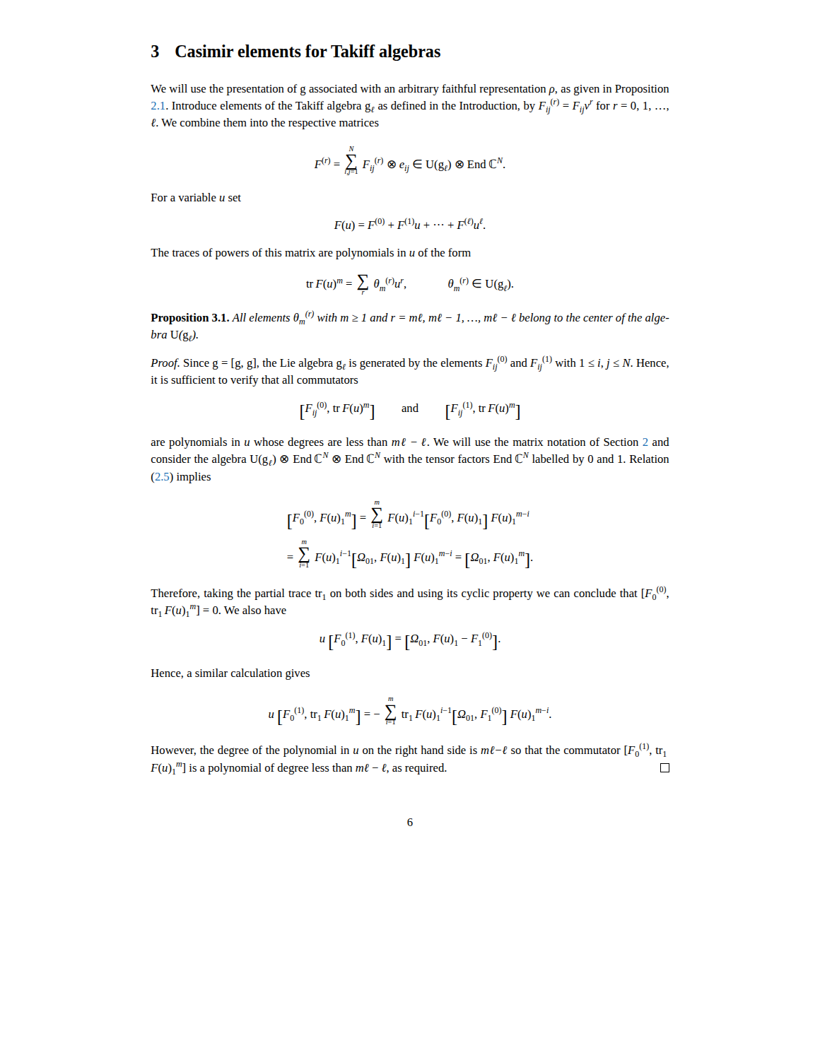3 Casimir elements for Takiff algebras
We will use the presentation of g associated with an arbitrary faithful representation ρ, as given in Proposition 2.1. Introduce elements of the Takiff algebra gℓ as defined in the Introduction, by Fij(r) = Fijvr for r = 0, 1, …, ℓ. We combine them into the respective matrices
F(r) = N∑i,j=1 Fij(r) ⊗ eij ∈ U(gℓ) ⊗ End ℂN.
For a variable u set
F(u) = F(0) + F(1)u + ··· + F(ℓ)uℓ.
The traces of powers of this matrix are polynomials in u of the form
tr F(u)m = ∑r θm(r)ur,     θm(r) ∈ U(gℓ).
Proposition 3.1. All elements θm(r) with m ≥ 1 and r = mℓ, mℓ − 1, …, mℓ − ℓ belong to the center of the algebra U(gℓ).
Proof. Since g = [g, g], the Lie algebra gℓ is generated by the elements Fij(0) and Fij(1) with 1 ≤ i, j ≤ N. Hence, it is sufficient to verify that all commutators
[Fij(0), tr F(u)m]   and   [Fij(1), tr F(u)m]
are polynomials in u whose degrees are less than mℓ − ℓ. We will use the matrix notation of Section 2 and consider the algebra U(gℓ) ⊗ End ℂN ⊗ End ℂN with the tensor factors End ℂN labelled by 0 and 1. Relation (2.5) implies
[F0(0), F(u)1m] = m∑i=1 F(u)1i−1[F0(0), F(u)1] F(u)1m−i
= m∑i=1 F(u)1i−1[Ω01, F(u)1] F(u)1m−i = [Ω01, F(u)1m].
Therefore, taking the partial trace tr1 on both sides and using its cyclic property we can conclude that [F0(0), tr1 F(u)1m] = 0. We also have
u [F0(1), F(u)1] = [Ω01, F(u)1 − F1(0)].
Hence, a similar calculation gives
u [F0(1), tr1 F(u)1m] = − m∑i=1 tr1 F(u)1i−1[Ω01, F1(0)] F(u)1m−i.
However, the degree of the polynomial in u on the right hand side is mℓ−ℓ so that the commutator [F0(1), tr1 F(u)1m] is a polynomial of degree less than mℓ − ℓ, as required.
6